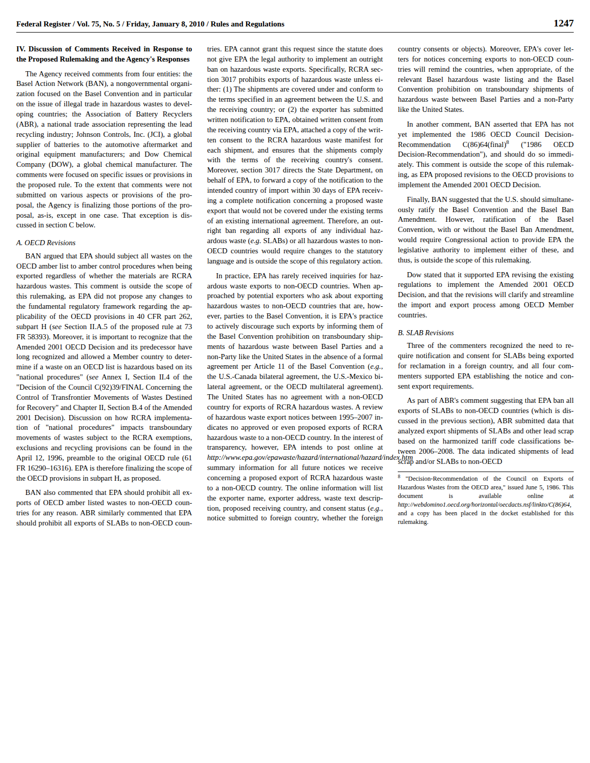Federal Register / Vol. 75, No. 5 / Friday, January 8, 2010 / Rules and Regulations 1247
IV. Discussion of Comments Received in Response to the Proposed Rulemaking and the Agency's Responses
The Agency received comments from four entities: the Basel Action Network (BAN), a nongovernmental organization focused on the Basel Convention and in particular on the issue of illegal trade in hazardous wastes to developing countries; the Association of Battery Recyclers (ABR), a national trade association representing the lead recycling industry; Johnson Controls, Inc. (JCI), a global supplier of batteries to the automotive aftermarket and original equipment manufacturers; and Dow Chemical Company (DOW), a global chemical manufacturer. The comments were focused on specific issues or provisions in the proposed rule. To the extent that comments were not submitted on various aspects or provisions of the proposal, the Agency is finalizing those portions of the proposal, as-is, except in one case. That exception is discussed in section C below.
A. OECD Revisions
BAN argued that EPA should subject all wastes on the OECD amber list to amber control procedures when being exported regardless of whether the materials are RCRA hazardous wastes. This comment is outside the scope of this rulemaking, as EPA did not propose any changes to the fundamental regulatory framework regarding the applicability of the OECD provisions in 40 CFR part 262, subpart H (see Section II.A.5 of the proposed rule at 73 FR 58393). Moreover, it is important to recognize that the Amended 2001 OECD Decision and its predecessor have long recognized and allowed a Member country to determine if a waste on an OECD list is hazardous based on its "national procedures" (see Annex I, Section II.4 of the "Decision of the Council C(92)39/FINAL Concerning the Control of Transfrontier Movements of Wastes Destined for Recovery" and Chapter II, Section B.4 of the Amended 2001 Decision). Discussion on how RCRA implementation of "national procedures" impacts transboundary movements of wastes subject to the RCRA exemptions, exclusions and recycling provisions can be found in the April 12, 1996, preamble to the original OECD rule (61 FR 16290–16316). EPA is therefore finalizing the scope of the OECD provisions in subpart H, as proposed.
BAN also commented that EPA should prohibit all exports of OECD amber listed wastes to non-OECD countries for any reason. ABR similarly commented that EPA should prohibit all exports of SLABs to non-OECD countries. EPA cannot grant this request since the statute does not give EPA the legal authority to implement an outright ban on hazardous waste exports. Specifically, RCRA section 3017 prohibits exports of hazardous waste unless either: (1) The shipments are covered under and conform to the terms specified in an agreement between the U.S. and the receiving country; or (2) the exporter has submitted written notification to EPA, obtained written consent from the receiving country via EPA, attached a copy of the written consent to the RCRA hazardous waste manifest for each shipment, and ensures that the shipments comply with the terms of the receiving country's consent. Moreover, section 3017 directs the State Department, on behalf of EPA, to forward a copy of the notification to the intended country of import within 30 days of EPA receiving a complete notification concerning a proposed waste export that would not be covered under the existing terms of an existing international agreement. Therefore, an outright ban regarding all exports of any individual hazardous waste (e.g. SLABs) or all hazardous wastes to non-OECD countries would require changes to the statutory language and is outside the scope of this regulatory action.
In practice, EPA has rarely received inquiries for hazardous waste exports to non-OECD countries. When approached by potential exporters who ask about exporting hazardous wastes to non-OECD countries that are, however, parties to the Basel Convention, it is EPA's practice to actively discourage such exports by informing them of the Basel Convention prohibition on transboundary shipments of hazardous waste between Basel Parties and a non-Party like the United States in the absence of a formal agreement per Article 11 of the Basel Convention (e.g., the U.S.-Canada bilateral agreement, the U.S.-Mexico bilateral agreement, or the OECD multilateral agreement). The United States has no agreement with a non-OECD country for exports of RCRA hazardous wastes. A review of hazardous waste export notices between 1995–2007 indicates no approved or even proposed exports of RCRA hazardous waste to a non-OECD country. In the interest of transparency, however, EPA intends to post online at http://www.epa.gov/epawaste/hazard/international/hazard/index.htm summary information for all future notices we receive concerning a proposed export of RCRA hazardous waste to a non-OECD country. The online information will list the exporter name, exporter address, waste text description, proposed receiving country, and consent status (e.g., notice submitted to foreign country, whether the foreign country consents or objects). Moreover, EPA's cover letters for notices concerning exports to non-OECD countries will remind the countries, when appropriate, of the relevant Basel hazardous waste listing and the Basel Convention prohibition on transboundary shipments of hazardous waste between Basel Parties and a non-Party like the United States.
In another comment, BAN asserted that EPA has not yet implemented the 1986 OECD Council Decision-Recommendation C(86)64(final)8 ("1986 OECD Decision-Recommendation"), and should do so immediately. This comment is outside the scope of this rulemaking, as EPA proposed revisions to the OECD provisions to implement the Amended 2001 OECD Decision.
Finally, BAN suggested that the U.S. should simultaneously ratify the Basel Convention and the Basel Ban Amendment. However, ratification of the Basel Convention, with or without the Basel Ban Amendment, would require Congressional action to provide EPA the legislative authority to implement either of these, and thus, is outside the scope of this rulemaking.
Dow stated that it supported EPA revising the existing regulations to implement the Amended 2001 OECD Decision, and that the revisions will clarify and streamline the import and export process among OECD Member countries.
B. SLAB Revisions
Three of the commenters recognized the need to require notification and consent for SLABs being exported for reclamation in a foreign country, and all four commenters supported EPA establishing the notice and consent export requirements.
As part of ABR's comment suggesting that EPA ban all exports of SLABs to non-OECD countries (which is discussed in the previous section), ABR submitted data that analyzed export shipments of SLABs and other lead scrap based on the harmonized tariff code classifications between 2006–2008. The data indicated shipments of lead scrap and/or SLABs to non-OECD
8 "Decision-Recommendation of the Council on Exports of Hazardous Wastes from the OECD area," issued June 5, 1986. This document is available online at http://webdomino1.oecd.org/horizontal/oecdacts.nsf/linkto/C(86)64, and a copy has been placed in the docket established for this rulemaking.